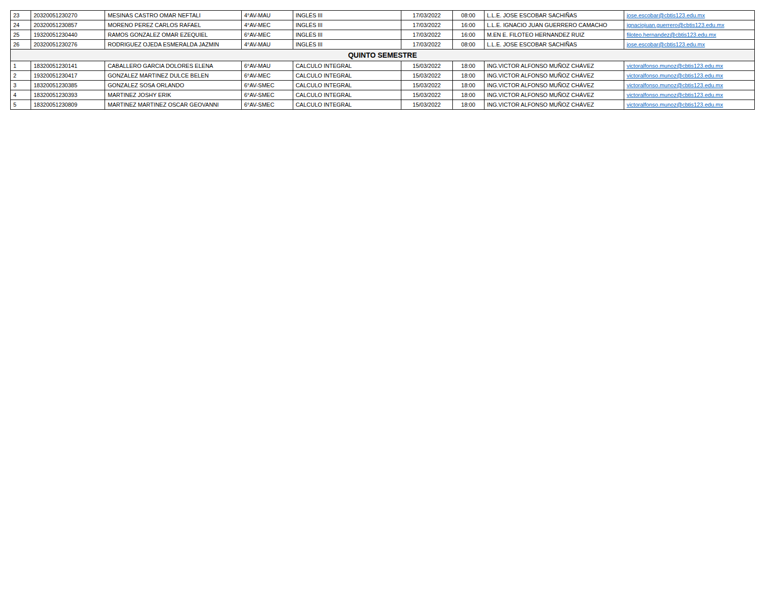| 23 | 20320051230270 | MESINAS CASTRO OMAR NEFTALI | 4°AV-MAU | INGLÉS III | 17/03/2022 | 08:00 | L.L.E. JOSE ESCOBAR SACHIÑAS | jose.escobar@cbtis123.edu.mx |
| 24 | 20320051230857 | MORENO PEREZ CARLOS RAFAEL | 4°AV-MEC | INGLÉS III | 17/03/2022 | 16:00 | L.L.E. IGNACIO JUAN GUERRERO CAMACHO | ignaciojuan.guerrero@cbtis123.edu.mx |
| 25 | 19320051230440 | RAMOS GONZALEZ OMAR EZEQUIEL | 6°AV-MEC | INGLÉS III | 17/03/2022 | 16:00 | M.EN E. FILOTEO HERNANDEZ RUIZ | filoteo.hernandez@cbtis123.edu.mx |
| 26 | 20320051230276 | RODRIGUEZ OJEDA ESMERALDA JAZMIN | 4°AV-MAU | INGLÉS III | 17/03/2022 | 08:00 | L.L.E. JOSE ESCOBAR SACHIÑAS | jose.escobar@cbtis123.edu.mx |
| QUINTO SEMESTRE |
| 1 | 18320051230141 | CABALLERO GARCIA DOLORES ELENA | 6°AV-MAU | CALCULO INTEGRAL | 15/03/2022 | 18:00 | ING.VICTOR ALFONSO MUÑOZ CHÁVEZ | victoralfonso.munoz@cbtis123.edu.mx |
| 2 | 19320051230417 | GONZALEZ MARTINEZ DULCE BELEN | 6°AV-MEC | CALCULO INTEGRAL | 15/03/2022 | 18:00 | ING.VICTOR ALFONSO MUÑOZ CHÁVEZ | victoralfonso.munoz@cbtis123.edu.mx |
| 3 | 18320051230385 | GONZALEZ SOSA ORLANDO | 6°AV-SMEC | CALCULO INTEGRAL | 15/03/2022 | 18:00 | ING.VICTOR ALFONSO MUÑOZ CHÁVEZ | victoralfonso.munoz@cbtis123.edu.mx |
| 4 | 18320051230393 | MARTINEZ JOSHY ERIK | 6°AV-SMEC | CALCULO INTEGRAL | 15/03/2022 | 18:00 | ING.VICTOR ALFONSO MUÑOZ CHÁVEZ | victoralfonso.munoz@cbtis123.edu.mx |
| 5 | 18320051230809 | MARTINEZ MARTINEZ OSCAR GEOVANNI | 6°AV-SMEC | CALCULO INTEGRAL | 15/03/2022 | 18:00 | ING.VICTOR ALFONSO MUÑOZ CHÁVEZ | victoralfonso.munoz@cbtis123.edu.mx |